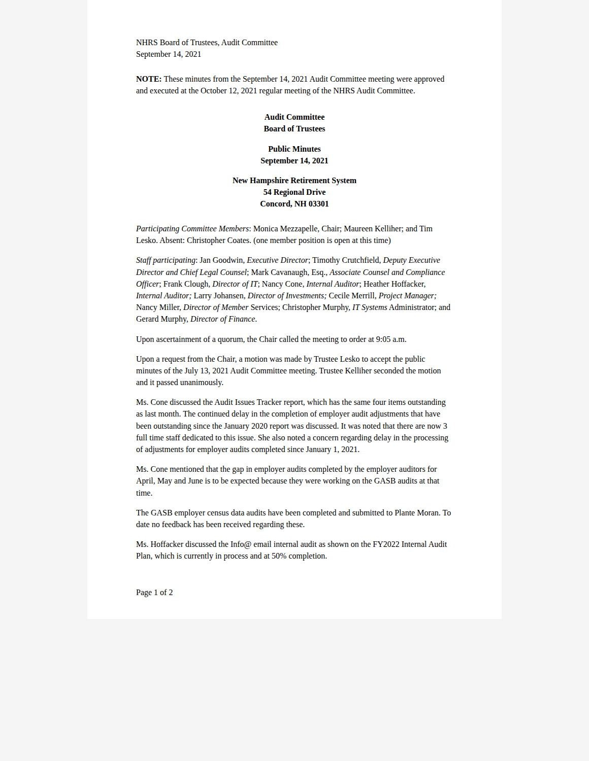NHRS Board of Trustees, Audit Committee
September 14, 2021
NOTE: These minutes from the September 14, 2021 Audit Committee meeting were approved and executed at the October 12, 2021 regular meeting of the NHRS Audit Committee.
Audit Committee
Board of Trustees
Public Minutes
September 14, 2021
New Hampshire Retirement System
54 Regional Drive
Concord, NH 03301
Participating Committee Members: Monica Mezzapelle, Chair; Maureen Kelliher; and Tim Lesko. Absent: Christopher Coates. (one member position is open at this time)
Staff participating: Jan Goodwin, Executive Director; Timothy Crutchfield, Deputy Executive Director and Chief Legal Counsel; Mark Cavanaugh, Esq., Associate Counsel and Compliance Officer; Frank Clough, Director of IT; Nancy Cone, Internal Auditor; Heather Hoffacker, Internal Auditor; Larry Johansen, Director of Investments; Cecile Merrill, Project Manager; Nancy Miller, Director of Member Services; Christopher Murphy, IT Systems Administrator; and Gerard Murphy, Director of Finance.
Upon ascertainment of a quorum, the Chair called the meeting to order at 9:05 a.m.
Upon a request from the Chair, a motion was made by Trustee Lesko to accept the public minutes of the July 13, 2021 Audit Committee meeting. Trustee Kelliher seconded the motion and it passed unanimously.
Ms. Cone discussed the Audit Issues Tracker report, which has the same four items outstanding as last month. The continued delay in the completion of employer audit adjustments that have been outstanding since the January 2020 report was discussed. It was noted that there are now 3 full time staff dedicated to this issue. She also noted a concern regarding delay in the processing of adjustments for employer audits completed since January 1, 2021.
Ms. Cone mentioned that the gap in employer audits completed by the employer auditors for April, May and June is to be expected because they were working on the GASB audits at that time.
The GASB employer census data audits have been completed and submitted to Plante Moran. To date no feedback has been received regarding these.
Ms. Hoffacker discussed the Info@ email internal audit as shown on the FY2022 Internal Audit Plan, which is currently in process and at 50% completion.
Page 1 of 2